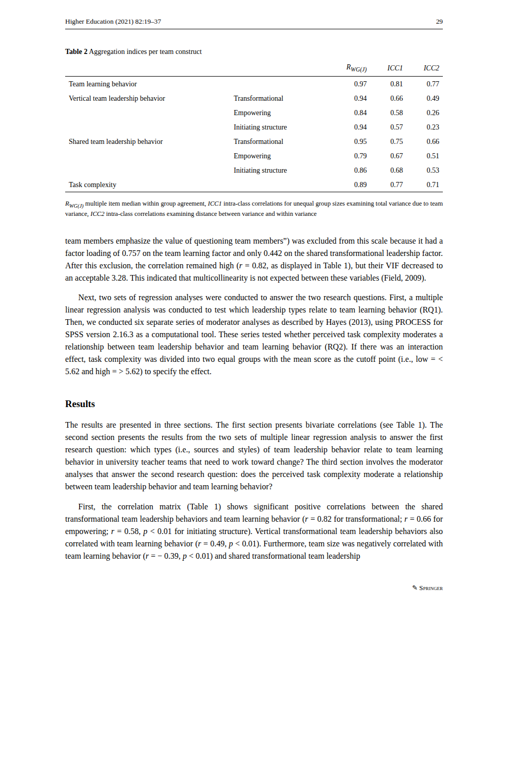Higher Education (2021) 82:19–37 29
Table 2 Aggregation indices per team construct
| | | R WG(J) | ICC1 | ICC2 |
| --- | --- | --- | --- | --- |
| Team learning behavior | | 0.97 | 0.81 | 0.77 |
| Vertical team leadership behavior | Transformational | 0.94 | 0.66 | 0.49 |
| | Empowering | 0.84 | 0.58 | 0.26 |
| | Initiating structure | 0.94 | 0.57 | 0.23 |
| Shared team leadership behavior | Transformational | 0.95 | 0.75 | 0.66 |
| | Empowering | 0.79 | 0.67 | 0.51 |
| | Initiating structure | 0.86 | 0.68 | 0.53 |
| Task complexity | | 0.89 | 0.77 | 0.71 |
RWG(J) multiple item median within group agreement, ICC1 intra-class correlations for unequal group sizes examining total variance due to team variance, ICC2 intra-class correlations examining distance between variance and within variance
team members emphasize the value of questioning team members”) was excluded from this scale because it had a factor loading of 0.757 on the team learning factor and only 0.442 on the shared transformational leadership factor. After this exclusion, the correlation remained high (r = 0.82, as displayed in Table 1), but their VIF decreased to an acceptable 3.28. This indicated that multicollinearity is not expected between these variables (Field, 2009).
Next, two sets of regression analyses were conducted to answer the two research questions. First, a multiple linear regression analysis was conducted to test which leadership types relate to team learning behavior (RQ1). Then, we conducted six separate series of moderator analyses as described by Hayes (2013), using PROCESS for SPSS version 2.16.3 as a computational tool. These series tested whether perceived task complexity moderates a relationship between team leadership behavior and team learning behavior (RQ2). If there was an interaction effect, task complexity was divided into two equal groups with the mean score as the cutoff point (i.e., low = < 5.62 and high = > 5.62) to specify the effect.
Results
The results are presented in three sections. The first section presents bivariate correlations (see Table 1). The second section presents the results from the two sets of multiple linear regression analysis to answer the first research question: which types (i.e., sources and styles) of team leadership behavior relate to team learning behavior in university teacher teams that need to work toward change? The third section involves the moderator analyses that answer the second research question: does the perceived task complexity moderate a relationship between team leadership behavior and team learning behavior?
First, the correlation matrix (Table 1) shows significant positive correlations between the shared transformational team leadership behaviors and team learning behavior (r = 0.82 for transformational; r = 0.66 for empowering; r = 0.58, p < 0.01 for initiating structure). Vertical transformational team leadership behaviors also correlated with team learning behavior (r = 0.49, p < 0.01). Furthermore, team size was negatively correlated with team learning behavior (r = − 0.39, p < 0.01) and shared transformational team leadership
✎ Springer